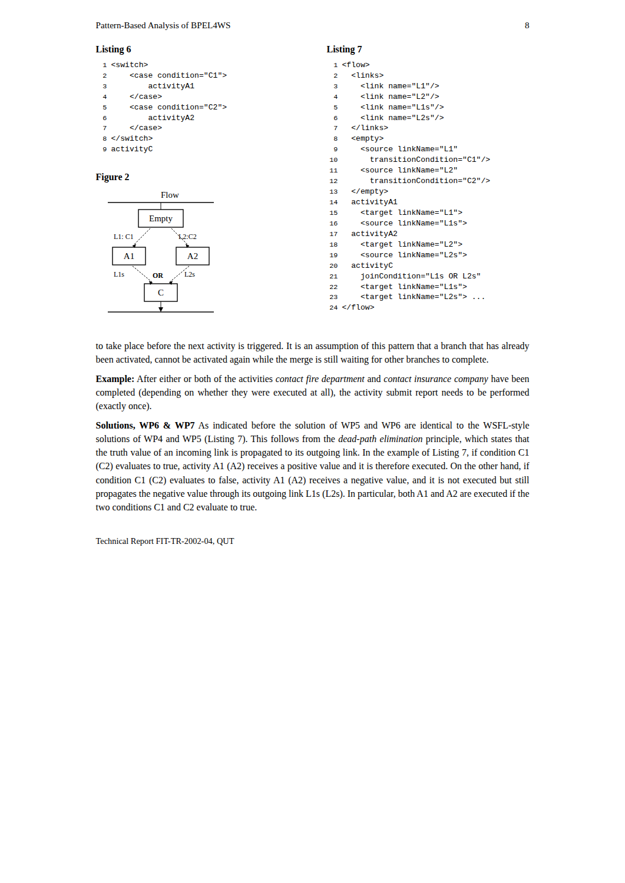Pattern-Based Analysis of BPEL4WS 8
Listing 6
1<switch>
2    <case condition="C1">
3        activityA1
4    </case>
5    <case condition="C2">
6        activityA2
7    </case>
8</switch>
9activityC
Figure 2
Flow Empty L1: C1 L2:C2 A1 A2 L1s OR L2s C
Listing 7
1<flow>
2  <links>
3    <link name="L1"/>
4    <link name="L2"/>
5    <link name="L1s"/>
6    <link name="L2s"/>
7  </links>
8  <empty>
9    <source linkName="L1"
10      transitionCondition="C1"/>
11    <source linkName="L2"
12      transitionCondition="C2"/>
13  </empty>
14  activityA1
15    <target linkName="L1">
16    <source linkName="L1s">
17  activityA2
18    <target linkName="L2">
19    <source linkName="L2s">
20  activityC
21    joinCondition="L1s OR L2s"
22    <target linkName="L1s">
23    <target linkName="L2s"> ...
24</flow>
to take place before the next activity is triggered. It is an assumption of this pattern that a branch that has already been activated, cannot be activated again while the merge is still waiting for other branches to complete.
Example: After either or both of the activities contact fire department and contact insurance company have been completed (depending on whether they were executed at all), the activity submit report needs to be performed (exactly once).
Solutions, WP6 & WP7 As indicated before the solution of WP5 and WP6 are identical to the WSFL-style solutions of WP4 and WP5 (Listing 7). This follows from the dead-path elimination principle, which states that the truth value of an incoming link is propagated to its outgoing link. In the example of Listing 7, if condition C1 (C2) evaluates to true, activity A1 (A2) receives a positive value and it is therefore executed. On the other hand, if condition C1 (C2) evaluates to false, activity A1 (A2) receives a negative value, and it is not executed but still propagates the negative value through its outgoing link L1s (L2s). In particular, both A1 and A2 are executed if the two conditions C1 and C2 evaluate to true.
Technical Report FIT-TR-2002-04, QUT